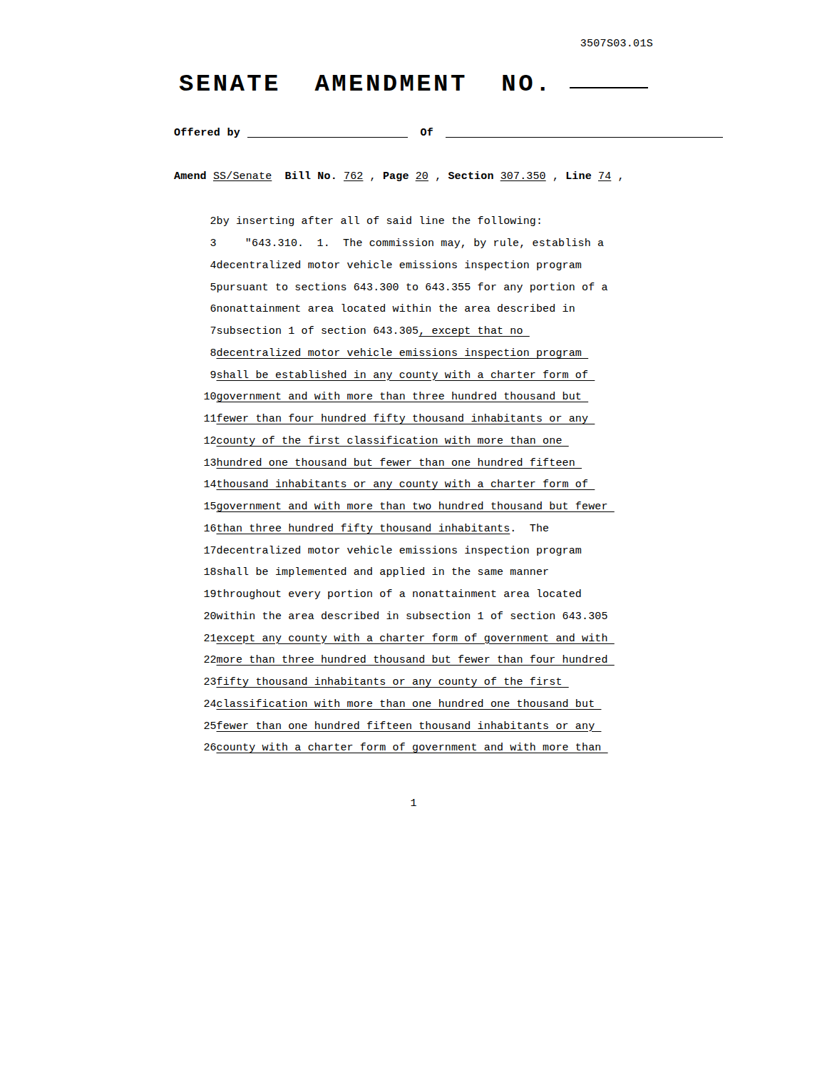3507S03.01S
SENATE AMENDMENT NO.
Offered by Of
Amend SS/Senate Bill No. 762 , Page 20 , Section 307.350 , Line 74 ,
| 2 | by inserting after all of said line the following: |
| 3 | "643.310. 1. The commission may, by rule, establish a |
| 4 | decentralized motor vehicle emissions inspection program |
| 5 | pursuant to sections 643.300 to 643.355 for any portion of a |
| 6 | nonattainment area located within the area described in |
| 7 | subsection 1 of section 643.305 , except that no |
| 8 | decentralized motor vehicle emissions inspection program |
| 9 | shall be established in any county with a charter form of |
| 10 | government and with more than three hundred thousand but |
| 11 | fewer than four hundred fifty thousand inhabitants or any |
| 12 | county of the first classification with more than one |
| 13 | hundred one thousand but fewer than one hundred fifteen |
| 14 | thousand inhabitants or any county with a charter form of |
| 15 | government and with more than two hundred thousand but fewer |
| 16 | than three hundred fifty thousand inhabitants . The |
| 17 | decentralized motor vehicle emissions inspection program |
| 18 | shall be implemented and applied in the same manner |
| 19 | throughout every portion of a nonattainment area located |
| 20 | within the area described in subsection 1 of section 643.305 |
| 21 | except any county with a charter form of government and with |
| 22 | more than three hundred thousand but fewer than four hundred |
| 23 | fifty thousand inhabitants or any county of the first |
| 24 | classification with more than one hundred one thousand but |
| 25 | fewer than one hundred fifteen thousand inhabitants or any |
| 26 | county with a charter form of government and with more than |
1